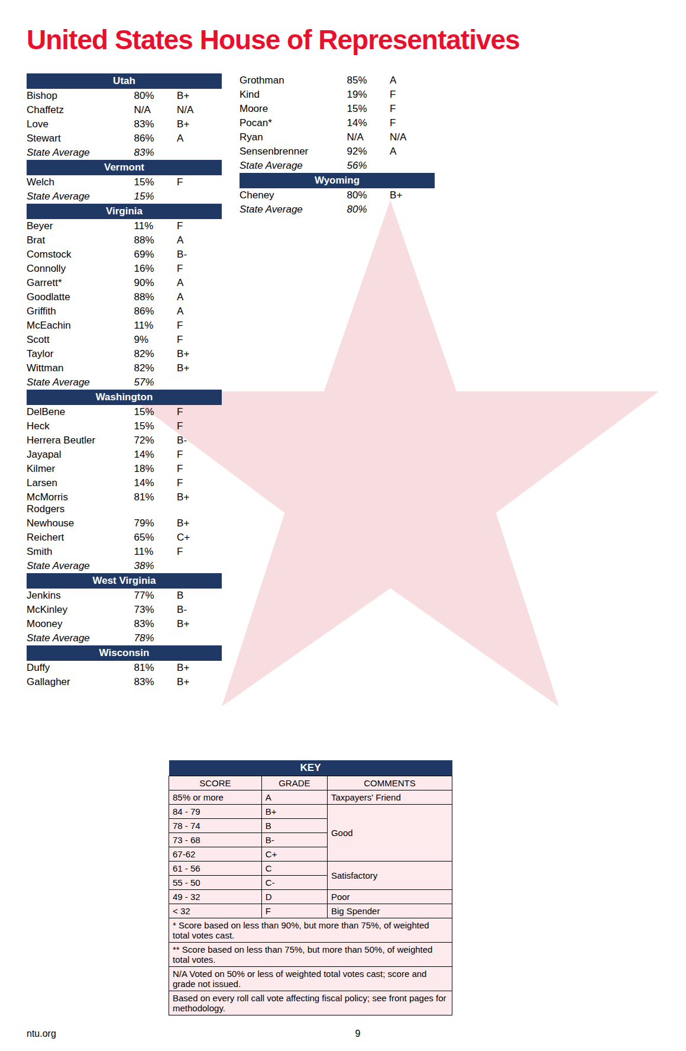United States House of Representatives
| Utah |
| --- |
| Bishop | 80% | B+ |
| Chaffetz | N/A | N/A |
| Love | 83% | B+ |
| Stewart | 86% | A |
| State Average | 83% | |
| Vermont |
| --- |
| Welch | 15% | F |
| State Average | 15% | |
| Virginia |
| --- |
| Beyer | 11% | F |
| Brat | 88% | A |
| Comstock | 69% | B- |
| Connolly | 16% | F |
| Garrett* | 90% | A |
| Goodlatte | 88% | A |
| Griffith | 86% | A |
| McEachin | 11% | F |
| Scott | 9% | F |
| Taylor | 82% | B+ |
| Wittman | 82% | B+ |
| State Average | 57% | |
| Washington |
| --- |
| DelBene | 15% | F |
| Heck | 15% | F |
| Herrera Beutler | 72% | B- |
| Jayapal | 14% | F |
| Kilmer | 18% | F |
| Larsen | 14% | F |
| McMorris Rodgers | 81% | B+ |
| Newhouse | 79% | B+ |
| Reichert | 65% | C+ |
| Smith | 11% | F |
| State Average | 38% | |
| West Virginia |
| --- |
| Jenkins | 77% | B |
| McKinley | 73% | B- |
| Mooney | 83% | B+ |
| State Average | 78% | |
| Wisconsin |
| --- |
| Duffy | 81% | B+ |
| Gallagher | 83% | B+ |
| Grothman | 85% | A |
| Kind | 19% | F |
| Moore | 15% | F |
| Pocan* | 14% | F |
| Ryan | N/A | N/A |
| Sensenbrenner | 92% | A |
| State Average | 56% | |
| Wyoming |
| --- |
| Cheney | 80% | B+ |
| State Average | 80% | |
| KEY |
| --- |
| SCORE | GRADE | COMMENTS |
| 85% or more | A | Taxpayers' Friend |
| 84 - 79 | B+ | Good |
| 78 - 74 | B |
| 73 - 68 | B- |
| 67-62 | C+ |
| 61 - 56 | C | Satisfactory |
| 55 - 50 | C- |
| 49 - 32 | D | Poor |
| < 32 | F | Big Spender |
| * Score based on less than 90%, but more than 75%, of weighted total votes cast. |
| ** Score based on less than 75%, but more than 50%, of weighted total votes. |
| N/A Voted on 50% or less of weighted total votes cast; score and grade not issued. |
| Based on every roll call vote affecting fiscal policy; see front pages for methodology. |
ntu.org
9